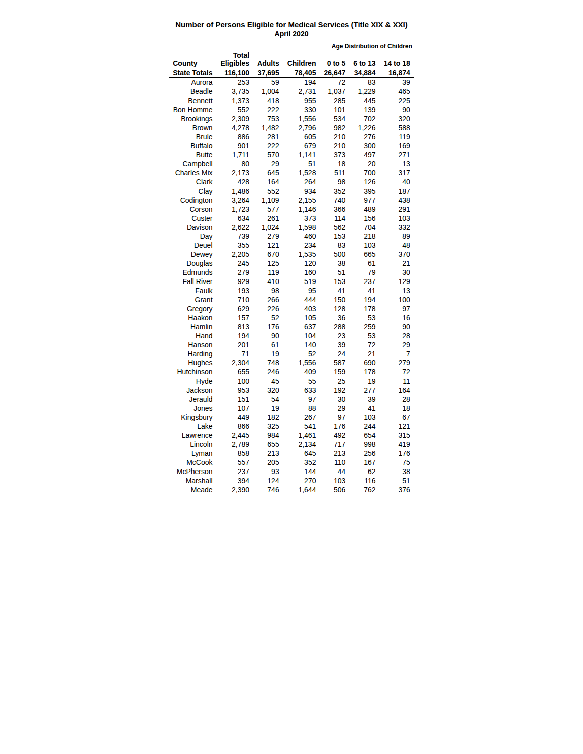Number of Persons Eligible for Medical Services (Title XIX & XXI)
April 2020
Age Distribution of Children
| County | Total Eligibles | Adults | Children | 0 to 5 | 6 to 13 | 14 to 18 |
| --- | --- | --- | --- | --- | --- | --- |
| State Totals | 116,100 | 37,695 | 78,405 | 26,647 | 34,884 | 16,874 |
| Aurora | 253 | 59 | 194 | 72 | 83 | 39 |
| Beadle | 3,735 | 1,004 | 2,731 | 1,037 | 1,229 | 465 |
| Bennett | 1,373 | 418 | 955 | 285 | 445 | 225 |
| Bon Homme | 552 | 222 | 330 | 101 | 139 | 90 |
| Brookings | 2,309 | 753 | 1,556 | 534 | 702 | 320 |
| Brown | 4,278 | 1,482 | 2,796 | 982 | 1,226 | 588 |
| Brule | 886 | 281 | 605 | 210 | 276 | 119 |
| Buffalo | 901 | 222 | 679 | 210 | 300 | 169 |
| Butte | 1,711 | 570 | 1,141 | 373 | 497 | 271 |
| Campbell | 80 | 29 | 51 | 18 | 20 | 13 |
| Charles Mix | 2,173 | 645 | 1,528 | 511 | 700 | 317 |
| Clark | 428 | 164 | 264 | 98 | 126 | 40 |
| Clay | 1,486 | 552 | 934 | 352 | 395 | 187 |
| Codington | 3,264 | 1,109 | 2,155 | 740 | 977 | 438 |
| Corson | 1,723 | 577 | 1,146 | 366 | 489 | 291 |
| Custer | 634 | 261 | 373 | 114 | 156 | 103 |
| Davison | 2,622 | 1,024 | 1,598 | 562 | 704 | 332 |
| Day | 739 | 279 | 460 | 153 | 218 | 89 |
| Deuel | 355 | 121 | 234 | 83 | 103 | 48 |
| Dewey | 2,205 | 670 | 1,535 | 500 | 665 | 370 |
| Douglas | 245 | 125 | 120 | 38 | 61 | 21 |
| Edmunds | 279 | 119 | 160 | 51 | 79 | 30 |
| Fall River | 929 | 410 | 519 | 153 | 237 | 129 |
| Faulk | 193 | 98 | 95 | 41 | 41 | 13 |
| Grant | 710 | 266 | 444 | 150 | 194 | 100 |
| Gregory | 629 | 226 | 403 | 128 | 178 | 97 |
| Haakon | 157 | 52 | 105 | 36 | 53 | 16 |
| Hamlin | 813 | 176 | 637 | 288 | 259 | 90 |
| Hand | 194 | 90 | 104 | 23 | 53 | 28 |
| Hanson | 201 | 61 | 140 | 39 | 72 | 29 |
| Harding | 71 | 19 | 52 | 24 | 21 | 7 |
| Hughes | 2,304 | 748 | 1,556 | 587 | 690 | 279 |
| Hutchinson | 655 | 246 | 409 | 159 | 178 | 72 |
| Hyde | 100 | 45 | 55 | 25 | 19 | 11 |
| Jackson | 953 | 320 | 633 | 192 | 277 | 164 |
| Jerauld | 151 | 54 | 97 | 30 | 39 | 28 |
| Jones | 107 | 19 | 88 | 29 | 41 | 18 |
| Kingsbury | 449 | 182 | 267 | 97 | 103 | 67 |
| Lake | 866 | 325 | 541 | 176 | 244 | 121 |
| Lawrence | 2,445 | 984 | 1,461 | 492 | 654 | 315 |
| Lincoln | 2,789 | 655 | 2,134 | 717 | 998 | 419 |
| Lyman | 858 | 213 | 645 | 213 | 256 | 176 |
| McCook | 557 | 205 | 352 | 110 | 167 | 75 |
| McPherson | 237 | 93 | 144 | 44 | 62 | 38 |
| Marshall | 394 | 124 | 270 | 103 | 116 | 51 |
| Meade | 2,390 | 746 | 1,644 | 506 | 762 | 376 |